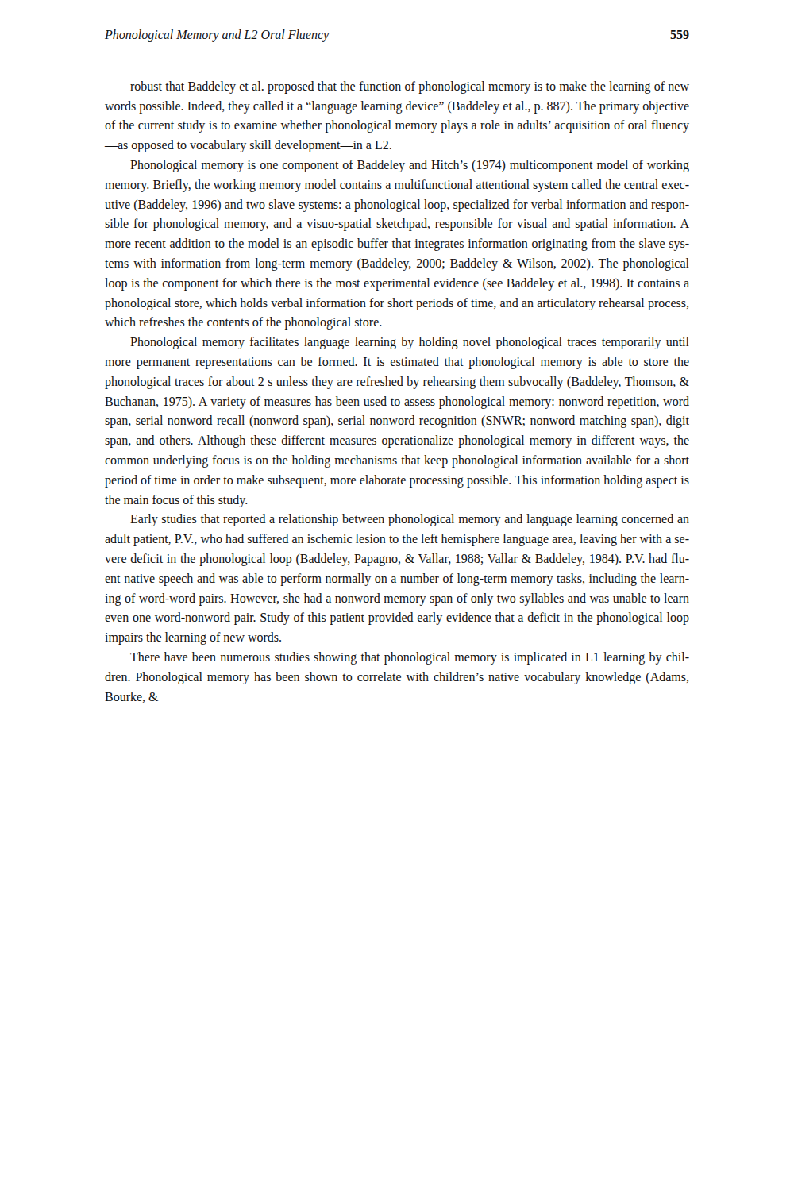Phonological Memory and L2 Oral Fluency 559
robust that Baddeley et al. proposed that the function of phonological memory is to make the learning of new words possible. Indeed, they called it a “language learning device” (Baddeley et al., p. 887). The primary objective of the current study is to examine whether phonological memory plays a role in adults’ acquisition of oral fluency—as opposed to vocabulary skill development—in a L2.
Phonological memory is one component of Baddeley and Hitch’s (1974) multicomponent model of working memory. Briefly, the working memory model contains a multifunctional attentional system called the central executive (Baddeley, 1996) and two slave systems: a phonological loop, specialized for verbal information and responsible for phonological memory, and a visuo-spatial sketchpad, responsible for visual and spatial information. A more recent addition to the model is an episodic buffer that integrates information originating from the slave systems with information from long-term memory (Baddeley, 2000; Baddeley & Wilson, 2002). The phonological loop is the component for which there is the most experimental evidence (see Baddeley et al., 1998). It contains a phonological store, which holds verbal information for short periods of time, and an articulatory rehearsal process, which refreshes the contents of the phonological store.
Phonological memory facilitates language learning by holding novel phonological traces temporarily until more permanent representations can be formed. It is estimated that phonological memory is able to store the phonological traces for about 2 s unless they are refreshed by rehearsing them subvocally (Baddeley, Thomson, & Buchanan, 1975). A variety of measures has been used to assess phonological memory: nonword repetition, word span, serial nonword recall (nonword span), serial nonword recognition (SNWR; nonword matching span), digit span, and others. Although these different measures operationalize phonological memory in different ways, the common underlying focus is on the holding mechanisms that keep phonological information available for a short period of time in order to make subsequent, more elaborate processing possible. This information holding aspect is the main focus of this study.
Early studies that reported a relationship between phonological memory and language learning concerned an adult patient, P.V., who had suffered an ischemic lesion to the left hemisphere language area, leaving her with a severe deficit in the phonological loop (Baddeley, Papagno, & Vallar, 1988; Vallar & Baddeley, 1984). P.V. had fluent native speech and was able to perform normally on a number of long-term memory tasks, including the learning of word-word pairs. However, she had a nonword memory span of only two syllables and was unable to learn even one word-nonword pair. Study of this patient provided early evidence that a deficit in the phonological loop impairs the learning of new words.
There have been numerous studies showing that phonological memory is implicated in L1 learning by children. Phonological memory has been shown to correlate with children’s native vocabulary knowledge (Adams, Bourke, &